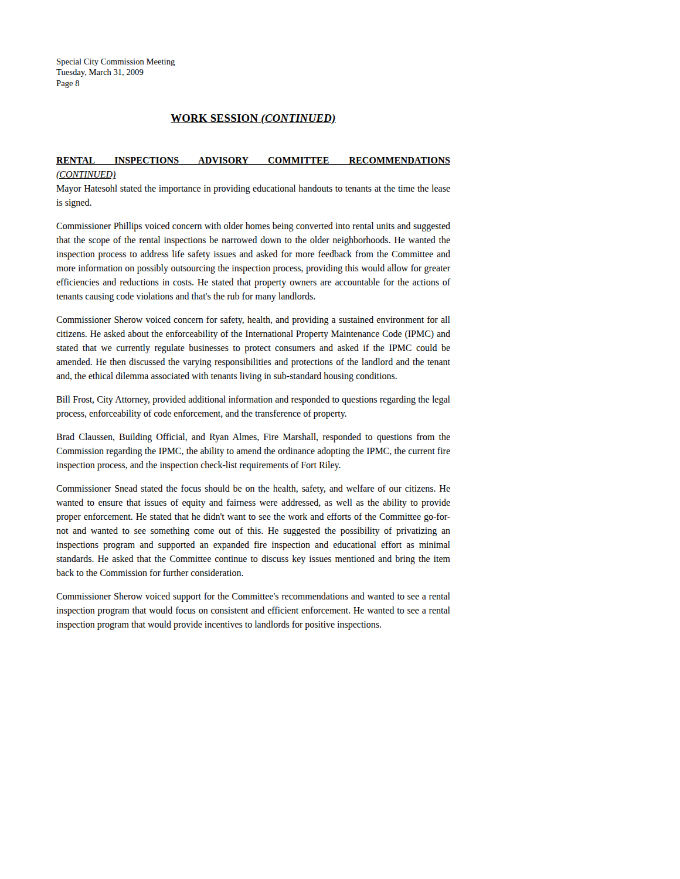Special City Commission Meeting
Tuesday, March 31, 2009
Page 8
WORK SESSION (CONTINUED)
RENTAL INSPECTIONS ADVISORY COMMITTEE RECOMMENDATIONS
(CONTINUED)
Mayor Hatesohl stated the importance in providing educational handouts to tenants at the time the lease is signed.
Commissioner Phillips voiced concern with older homes being converted into rental units and suggested that the scope of the rental inspections be narrowed down to the older neighborhoods. He wanted the inspection process to address life safety issues and asked for more feedback from the Committee and more information on possibly outsourcing the inspection process, providing this would allow for greater efficiencies and reductions in costs. He stated that property owners are accountable for the actions of tenants causing code violations and that's the rub for many landlords.
Commissioner Sherow voiced concern for safety, health, and providing a sustained environment for all citizens. He asked about the enforceability of the International Property Maintenance Code (IPMC) and stated that we currently regulate businesses to protect consumers and asked if the IPMC could be amended. He then discussed the varying responsibilities and protections of the landlord and the tenant and, the ethical dilemma associated with tenants living in sub-standard housing conditions.
Bill Frost, City Attorney, provided additional information and responded to questions regarding the legal process, enforceability of code enforcement, and the transference of property.
Brad Claussen, Building Official, and Ryan Almes, Fire Marshall, responded to questions from the Commission regarding the IPMC, the ability to amend the ordinance adopting the IPMC, the current fire inspection process, and the inspection check-list requirements of Fort Riley.
Commissioner Snead stated the focus should be on the health, safety, and welfare of our citizens. He wanted to ensure that issues of equity and fairness were addressed, as well as the ability to provide proper enforcement. He stated that he didn't want to see the work and efforts of the Committee go-for-not and wanted to see something come out of this. He suggested the possibility of privatizing an inspections program and supported an expanded fire inspection and educational effort as minimal standards. He asked that the Committee continue to discuss key issues mentioned and bring the item back to the Commission for further consideration.
Commissioner Sherow voiced support for the Committee's recommendations and wanted to see a rental inspection program that would focus on consistent and efficient enforcement. He wanted to see a rental inspection program that would provide incentives to landlords for positive inspections.